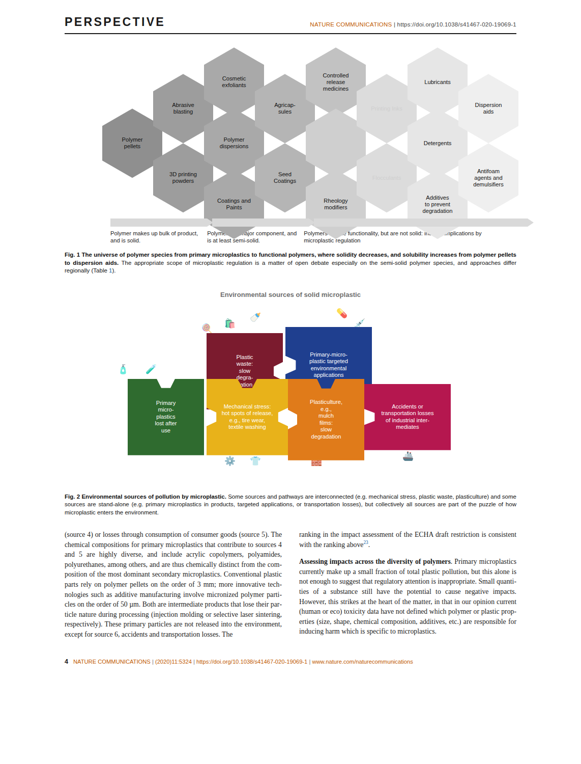Perspective
NATURE COMMUNICATIONS | https://doi.org/10.1038/s41467-020-19069-1
Polymer
pellets
Abrasive
blasting
3D printing
powders
Cosmetic
exfoliants
Polymer
dispersions
Coatings and
Paints
Agricap-
sules
Seed
Coatings
Controlled
release
medicines
Opacifiers
Rheology
modifiers
Printing Inks
Flocculants
Lubricants
Detergents
Additives
to prevent
degradation
Dispersion
aids
Antifoam
agents and
demulsifiers
Polymer makes up bulk of product, and is solid.
Polymer is a major component, and is at least semi-solid.
Polymers enable functionality, but are not solid: indirect implications by microplastic regulation
Fig. 1 The universe of polymer species from primary microplastics to functional polymers, where solidity decreases, and solubility increases from polymer pellets to dispersion aids. The appropriate scope of microplastic regulation is a matter of open debate especially on the semi-solid polymer species, and approaches differ regionally (Table 1).
Environmental sources of solid microplastic
🍼
🛍️
🍭
💊
💉
🌱
🧴
🧪
⚙️
👕
🧱
🚢
Plastic
waste:
slow
degra-
dation
Primary-micro-
plastic targeted
environmental
applications
Primary
micro-
plastics
lost after
use
Mechanical stress:
hot spots of release,
e.g., tire wear,
textile washing
Plasticulture,
e.g.,
mulch
films:
slow
degradation
Accidents or
transportation losses
of industrial inter-
mediates
Fig. 2 Environmental sources of pollution by microplastic. Some sources and pathways are interconnected (e.g. mechanical stress, plastic waste, plasticulture) and some sources are stand-alone (e.g. primary microplastics in products, targeted applications, or transportation losses), but collectively all sources are part of the puzzle of how microplastic enters the environment.
(source 4) or losses through consumption of consumer goods (source 5). The chemical compositions for primary microplastics that contribute to sources 4 and 5 are highly diverse, and include acrylic copolymers, polyamides, polyurethanes, among others, and are thus chemically distinct from the composition of the most dominant secondary microplastics. Conventional plastic parts rely on polymer pellets on the order of 3 mm; more innovative technologies such as additive manufacturing involve micronized polymer particles on the order of 50 µm. Both are intermediate products that lose their particle nature during processing (injection molding or selective laser sintering, respectively). These primary particles are not released into the environment, except for source 6, accidents and transportation losses. The
ranking in the impact assessment of the ECHA draft restriction is consistent with the ranking above23.
Assessing impacts across the diversity of polymers
. Primary microplastics currently make up a small fraction of total plastic pollution, but this alone is not enough to suggest that regulatory attention is inappropriate. Small quantities of a substance still have the potential to cause negative impacts. However, this strikes at the heart of the matter, in that in our opinion current (human or eco) toxicity data have not defined which polymer or plastic properties (size, shape, chemical composition, additives, etc.) are responsible for inducing harm which is specific to microplastics.
4
NATURE COMMUNICATIONS | (2020)11:5324 | https://doi.org/10.1038/s41467-020-19069-1 | www.nature.com/naturecommunications